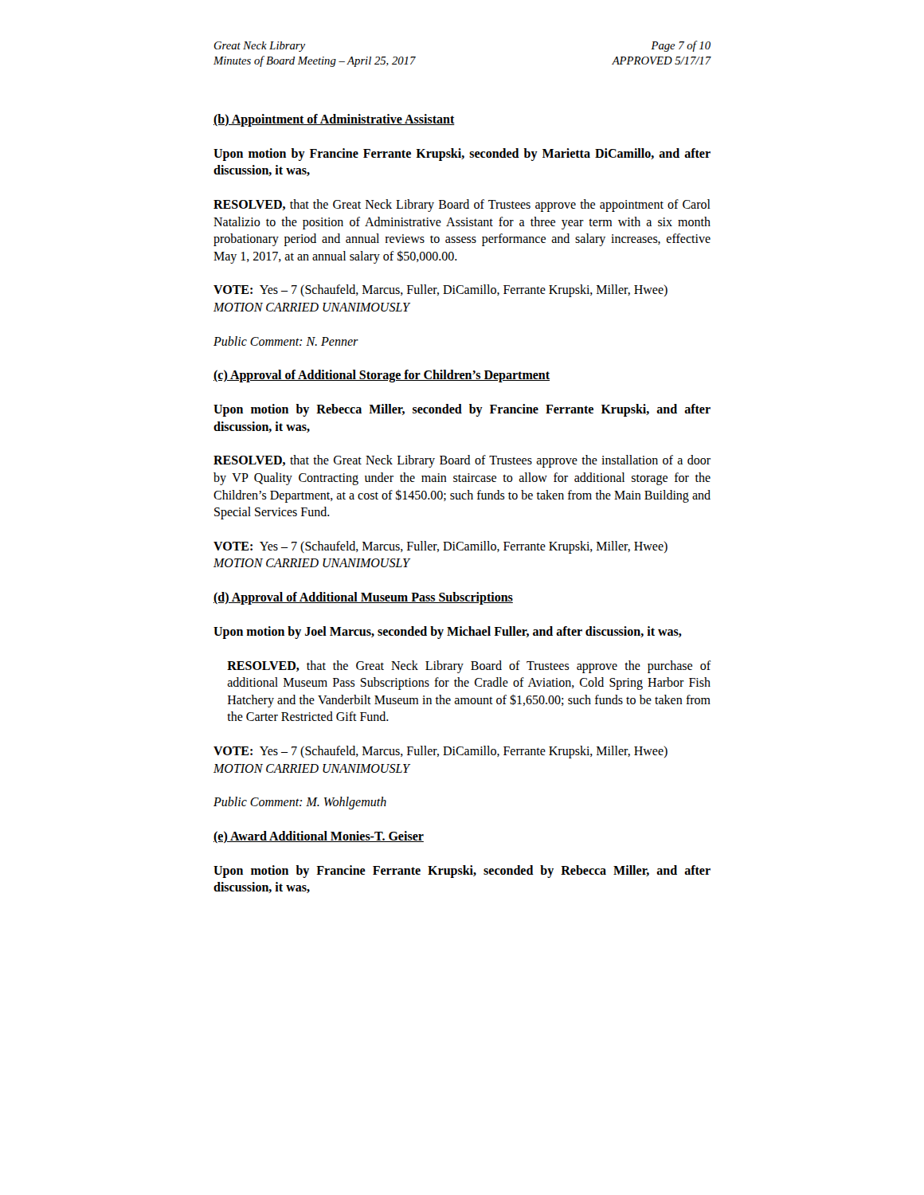Great Neck Library
Minutes of Board Meeting – April 25, 2017
Page 7 of 10
APPROVED 5/17/17
(b) Appointment of Administrative Assistant
Upon motion by Francine Ferrante Krupski, seconded by Marietta DiCamillo, and after discussion, it was,
RESOLVED, that the Great Neck Library Board of Trustees approve the appointment of Carol Natalizio to the position of Administrative Assistant for a three year term with a six month probationary period and annual reviews to assess performance and salary increases, effective May 1, 2017, at an annual salary of $50,000.00.
VOTE: Yes – 7 (Schaufeld, Marcus, Fuller, DiCamillo, Ferrante Krupski, Miller, Hwee)
MOTION CARRIED UNANIMOUSLY
Public Comment: N. Penner
(c) Approval of Additional Storage for Children’s Department
Upon motion by Rebecca Miller, seconded by Francine Ferrante Krupski, and after discussion, it was,
RESOLVED, that the Great Neck Library Board of Trustees approve the installation of a door by VP Quality Contracting under the main staircase to allow for additional storage for the Children’s Department, at a cost of $1450.00; such funds to be taken from the Main Building and Special Services Fund.
VOTE: Yes – 7 (Schaufeld, Marcus, Fuller, DiCamillo, Ferrante Krupski, Miller, Hwee)
MOTION CARRIED UNANIMOUSLY
(d) Approval of Additional Museum Pass Subscriptions
Upon motion by Joel Marcus, seconded by Michael Fuller, and after discussion, it was,
RESOLVED, that the Great Neck Library Board of Trustees approve the purchase of additional Museum Pass Subscriptions for the Cradle of Aviation, Cold Spring Harbor Fish Hatchery and the Vanderbilt Museum in the amount of $1,650.00; such funds to be taken from the Carter Restricted Gift Fund.
VOTE: Yes – 7 (Schaufeld, Marcus, Fuller, DiCamillo, Ferrante Krupski, Miller, Hwee)
MOTION CARRIED UNANIMOUSLY
Public Comment: M. Wohlgemuth
(e) Award Additional Monies-T. Geiser
Upon motion by Francine Ferrante Krupski, seconded by Rebecca Miller, and after discussion, it was,